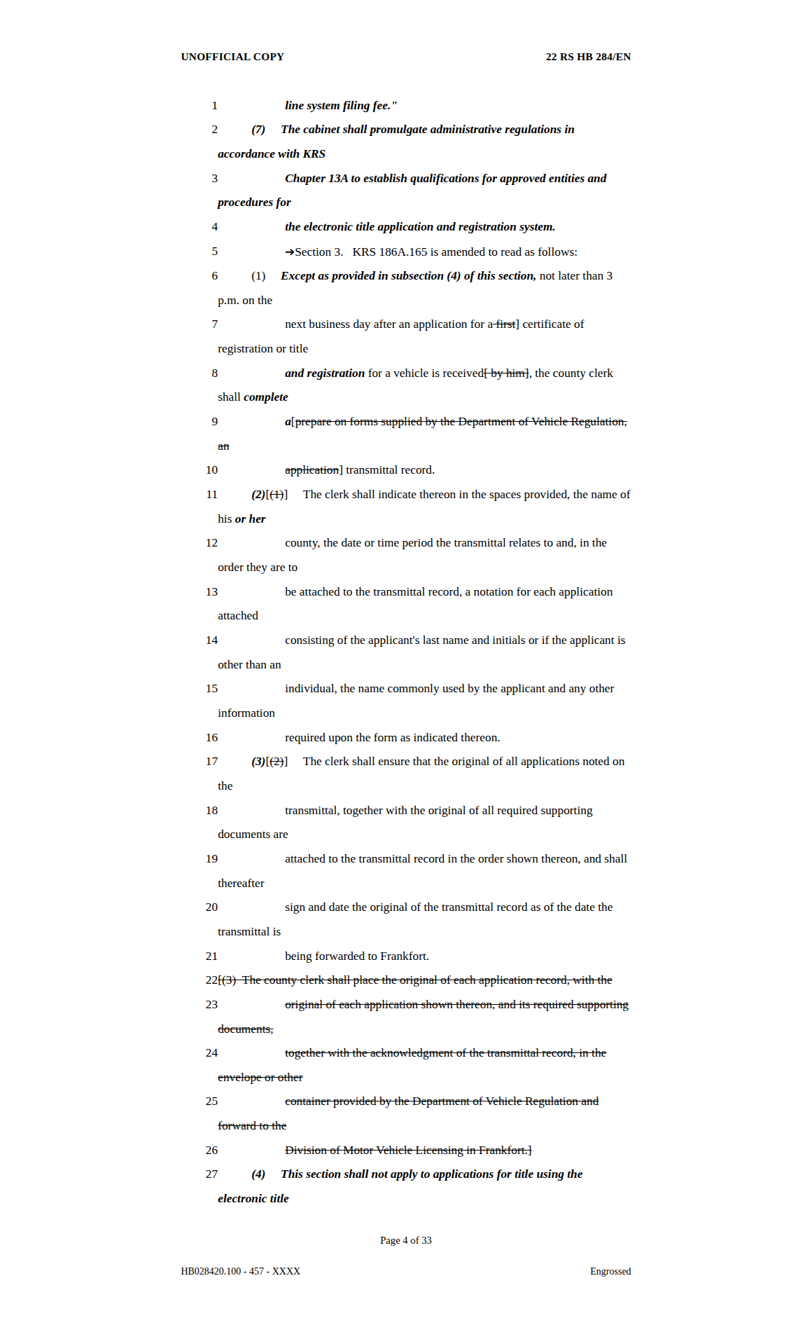UNOFFICIAL COPY 22 RS HB 284/EN
| 1 | line system filing fee." |
| 2 | (7) The cabinet shall promulgate administrative regulations in accordance with KRS |
| 3 | Chapter 13A to establish qualifications for approved entities and procedures for |
| 4 | the electronic title application and registration system. |
| 5 | ➔ Section 3. KRS 186A.165 is amended to read as follows: |
| 6 | (1) Except as provided in subsection (4) of this section, not later than 3 p.m. on the |
| 7 | next business day after an application for a first ] certificate of registration or title |
| 8 | and registration for a vehicle is received [ by him] , the county clerk shall complete |
| 9 | a [ prepare on forms supplied by the Department of Vehicle Regulation, an |
| 10 | application ] transmittal record. |
| 11 | (2) [ (1) ] The clerk shall indicate thereon in the spaces provided, the name of his or her |
| 12 | county, the date or time period the transmittal relates to and, in the order they are to |
| 13 | be attached to the transmittal record, a notation for each application attached |
| 14 | consisting of the applicant's last name and initials or if the applicant is other than an |
| 15 | individual, the name commonly used by the applicant and any other information |
| 16 | required upon the form as indicated thereon. |
| 17 | (3) [ (2) ] The clerk shall ensure that the original of all applications noted on the |
| 18 | transmittal, together with the original of all required supporting documents are |
| 19 | attached to the transmittal record in the order shown thereon, and shall thereafter |
| 20 | sign and date the original of the transmittal record as of the date the transmittal is |
| 21 | being forwarded to Frankfort. |
| 22 | [(3) The county clerk shall place the original of each application record, with the |
| 23 | original of each application shown thereon, and its required supporting documents, |
| 24 | together with the acknowledgment of the transmittal record, in the envelope or other |
| 25 | container provided by the Department of Vehicle Regulation and forward to the |
| 26 | Division of Motor Vehicle Licensing in Frankfort.] |
| 27 | (4) This section shall not apply to applications for title using the electronic title |
Page 4 of 33
HB028420.100 - 457 - XXXX Engrossed